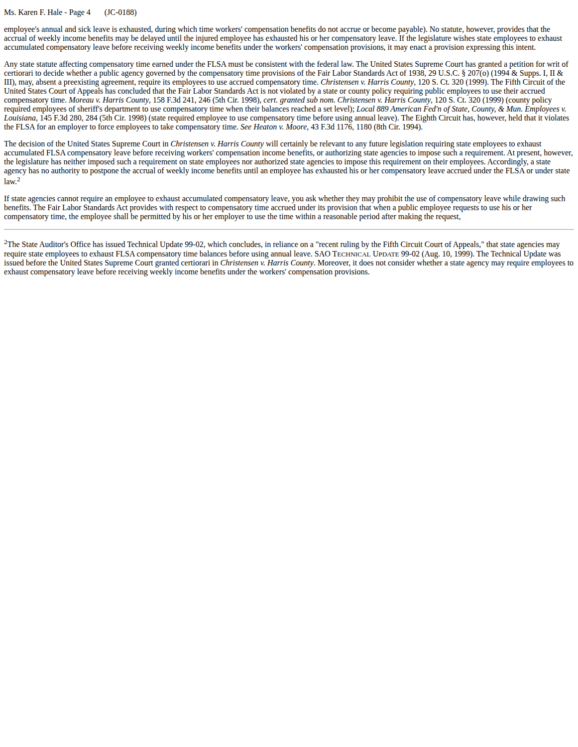Ms. Karen F. Hale - Page 4 (JC-0188)
employee's annual and sick leave is exhausted, during which time workers' compensation benefits do not accrue or become payable). No statute, however, provides that the accrual of weekly income benefits may be delayed until the injured employee has exhausted his or her compensatory leave. If the legislature wishes state employees to exhaust accumulated compensatory leave before receiving weekly income benefits under the workers' compensation provisions, it may enact a provision expressing this intent.
Any state statute affecting compensatory time earned under the FLSA must be consistent with the federal law. The United States Supreme Court has granted a petition for writ of certiorari to decide whether a public agency governed by the compensatory time provisions of the Fair Labor Standards Act of 1938, 29 U.S.C. § 207(o) (1994 & Supps. I, II & III), may, absent a preexisting agreement, require its employees to use accrued compensatory time. Christensen v. Harris County, 120 S. Ct. 320 (1999). The Fifth Circuit of the United States Court of Appeals has concluded that the Fair Labor Standards Act is not violated by a state or county policy requiring public employees to use their accrued compensatory time. Moreau v. Harris County, 158 F.3d 241, 246 (5th Cir. 1998), cert. granted sub nom. Christensen v. Harris County, 120 S. Ct. 320 (1999) (county policy required employees of sheriff's department to use compensatory time when their balances reached a set level); Local 889 American Fed'n of State, County, & Mun. Employees v. Louisiana, 145 F.3d 280, 284 (5th Cir. 1998) (state required employee to use compensatory time before using annual leave). The Eighth Circuit has, however, held that it violates the FLSA for an employer to force employees to take compensatory time. See Heaton v. Moore, 43 F.3d 1176, 1180 (8th Cir. 1994).
The decision of the United States Supreme Court in Christensen v. Harris County will certainly be relevant to any future legislation requiring state employees to exhaust accumulated FLSA compensatory leave before receiving workers' compensation income benefits, or authorizing state agencies to impose such a requirement. At present, however, the legislature has neither imposed such a requirement on state employees nor authorized state agencies to impose this requirement on their employees. Accordingly, a state agency has no authority to postpone the accrual of weekly income benefits until an employee has exhausted his or her compensatory leave accrued under the FLSA or under state law.2
If state agencies cannot require an employee to exhaust accumulated compensatory leave, you ask whether they may prohibit the use of compensatory leave while drawing such benefits. The Fair Labor Standards Act provides with respect to compensatory time accrued under its provision that when a public employee requests to use his or her compensatory time, the employee shall be permitted by his or her employer to use the time within a reasonable period after making the request,
2The State Auditor's Office has issued Technical Update 99-02, which concludes, in reliance on a "recent ruling by the Fifth Circuit Court of Appeals," that state agencies may require state employees to exhaust FLSA compensatory time balances before using annual leave. SAO TECHNICAL UPDATE 99-02 (Aug. 10, 1999). The Technical Update was issued before the United States Supreme Court granted certiorari in Christensen v. Harris County. Moreover, it does not consider whether a state agency may require employees to exhaust compensatory leave before receiving weekly income benefits under the workers' compensation provisions.